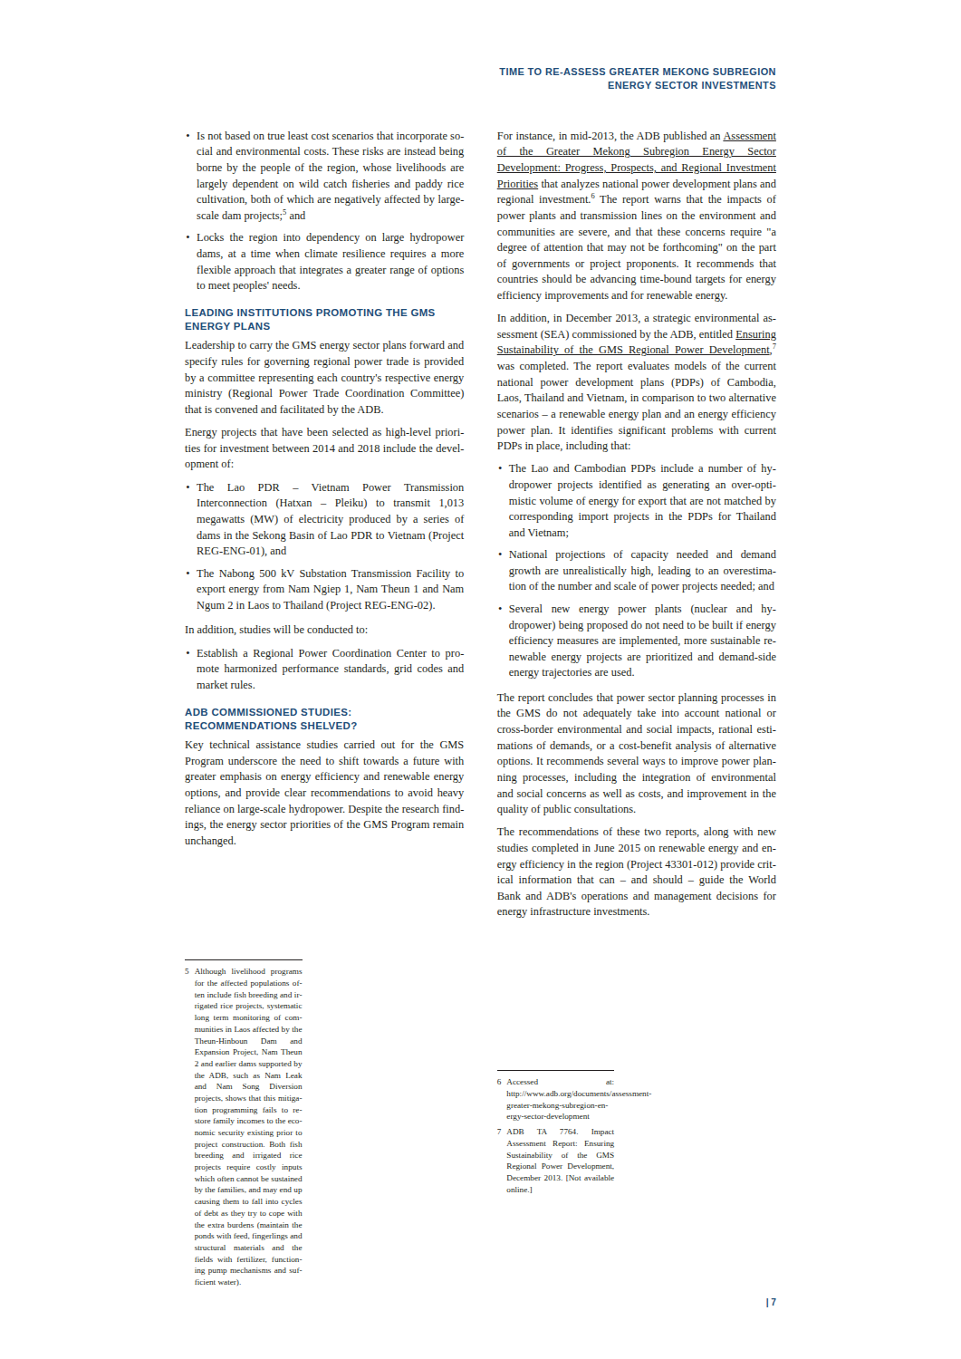Time to Re-assess Greater Mekong Subregion
Energy Sector Investments
Is not based on true least cost scenarios that incorporate social and environmental costs. These risks are instead being borne by the people of the region, whose livelihoods are largely dependent on wild catch fisheries and paddy rice cultivation, both of which are negatively affected by large-scale dam projects;5 and
Locks the region into dependency on large hydropower dams, at a time when climate resilience requires a more flexible approach that integrates a greater range of options to meet peoples' needs.
Leading Institutions Promoting the GMS
Energy Plans
Leadership to carry the GMS energy sector plans forward and specify rules for governing regional power trade is provided by a committee representing each country's respective energy ministry (Regional Power Trade Coordination Committee) that is convened and facilitated by the ADB.
Energy projects that have been selected as high-level priorities for investment between 2014 and 2018 include the development of:
The Lao PDR – Vietnam Power Transmission Interconnection (Hatxan – Pleiku) to transmit 1,013 megawatts (MW) of electricity produced by a series of dams in the Sekong Basin of Lao PDR to Vietnam (Project REG-ENG-01), and
The Nabong 500 kV Substation Transmission Facility to export energy from Nam Ngiep 1, Nam Theun 1 and Nam Ngum 2 in Laos to Thailand (Project REG-ENG-02).
In addition, studies will be conducted to:
Establish a Regional Power Coordination Center to promote harmonized performance standards, grid codes and market rules.
ADB Commissioned Studies:
Recommendations Shelved?
Key technical assistance studies carried out for the GMS Program underscore the need to shift towards a future with greater emphasis on energy efficiency and renewable energy options, and provide clear recommendations to avoid heavy reliance on large-scale hydropower. Despite the research findings, the energy sector priorities of the GMS Program remain unchanged.
5 Although livelihood programs for the affected populations often include fish breeding and irrigated rice projects, systematic long term monitoring of communities in Laos affected by the Theun-Hinboun Dam and Expansion Project, Nam Theun 2 and earlier dams supported by the ADB, such as Nam Leak and Nam Song Diversion projects, shows that this mitigation programming fails to restore family incomes to the economic security existing prior to project construction. Both fish breeding and irrigated rice projects require costly inputs which often cannot be sustained by the families, and may end up causing them to fall into cycles of debt as they try to cope with the extra burdens (maintain the ponds with feed, fingerlings and structural materials and the fields with fertilizer, functioning pump mechanisms and sufficient water).
For instance, in mid-2013, the ADB published an Assessment of the Greater Mekong Subregion Energy Sector Development: Progress, Prospects, and Regional Investment Priorities that analyzes national power development plans and regional investment.6 The report warns that the impacts of power plants and transmission lines on the environment and communities are severe, and that these concerns require "a degree of attention that may not be forthcoming" on the part of governments or project proponents. It recommends that countries should be advancing time-bound targets for energy efficiency improvements and for renewable energy.
In addition, in December 2013, a strategic environmental assessment (SEA) commissioned by the ADB, entitled Ensuring Sustainability of the GMS Regional Power Development,7 was completed. The report evaluates models of the current national power development plans (PDPs) of Cambodia, Laos, Thailand and Vietnam, in comparison to two alternative scenarios – a renewable energy plan and an energy efficiency power plan. It identifies significant problems with current PDPs in place, including that:
The Lao and Cambodian PDPs include a number of hydropower projects identified as generating an over-optimistic volume of energy for export that are not matched by corresponding import projects in the PDPs for Thailand and Vietnam;
National projections of capacity needed and demand growth are unrealistically high, leading to an overestimation of the number and scale of power projects needed; and
Several new energy power plants (nuclear and hydropower) being proposed do not need to be built if energy efficiency measures are implemented, more sustainable renewable energy projects are prioritized and demand-side energy trajectories are used.
The report concludes that power sector planning processes in the GMS do not adequately take into account national or cross-border environmental and social impacts, rational estimations of demands, or a cost-benefit analysis of alternative options. It recommends several ways to improve power planning processes, including the integration of environmental and social concerns as well as costs, and improvement in the quality of public consultations.
The recommendations of these two reports, along with new studies completed in June 2015 on renewable energy and energy efficiency in the region (Project 43301-012) provide critical information that can – and should – guide the World Bank and ADB's operations and management decisions for energy infrastructure investments.
6 Accessed at: http://www.adb.org/documents/assessment-greater-mekong-subregion-energy-sector-development
7 ADB TA 7764. Impact Assessment Report: Ensuring Sustainability of the GMS Regional Power Development, December 2013. [Not available online.]
| 7